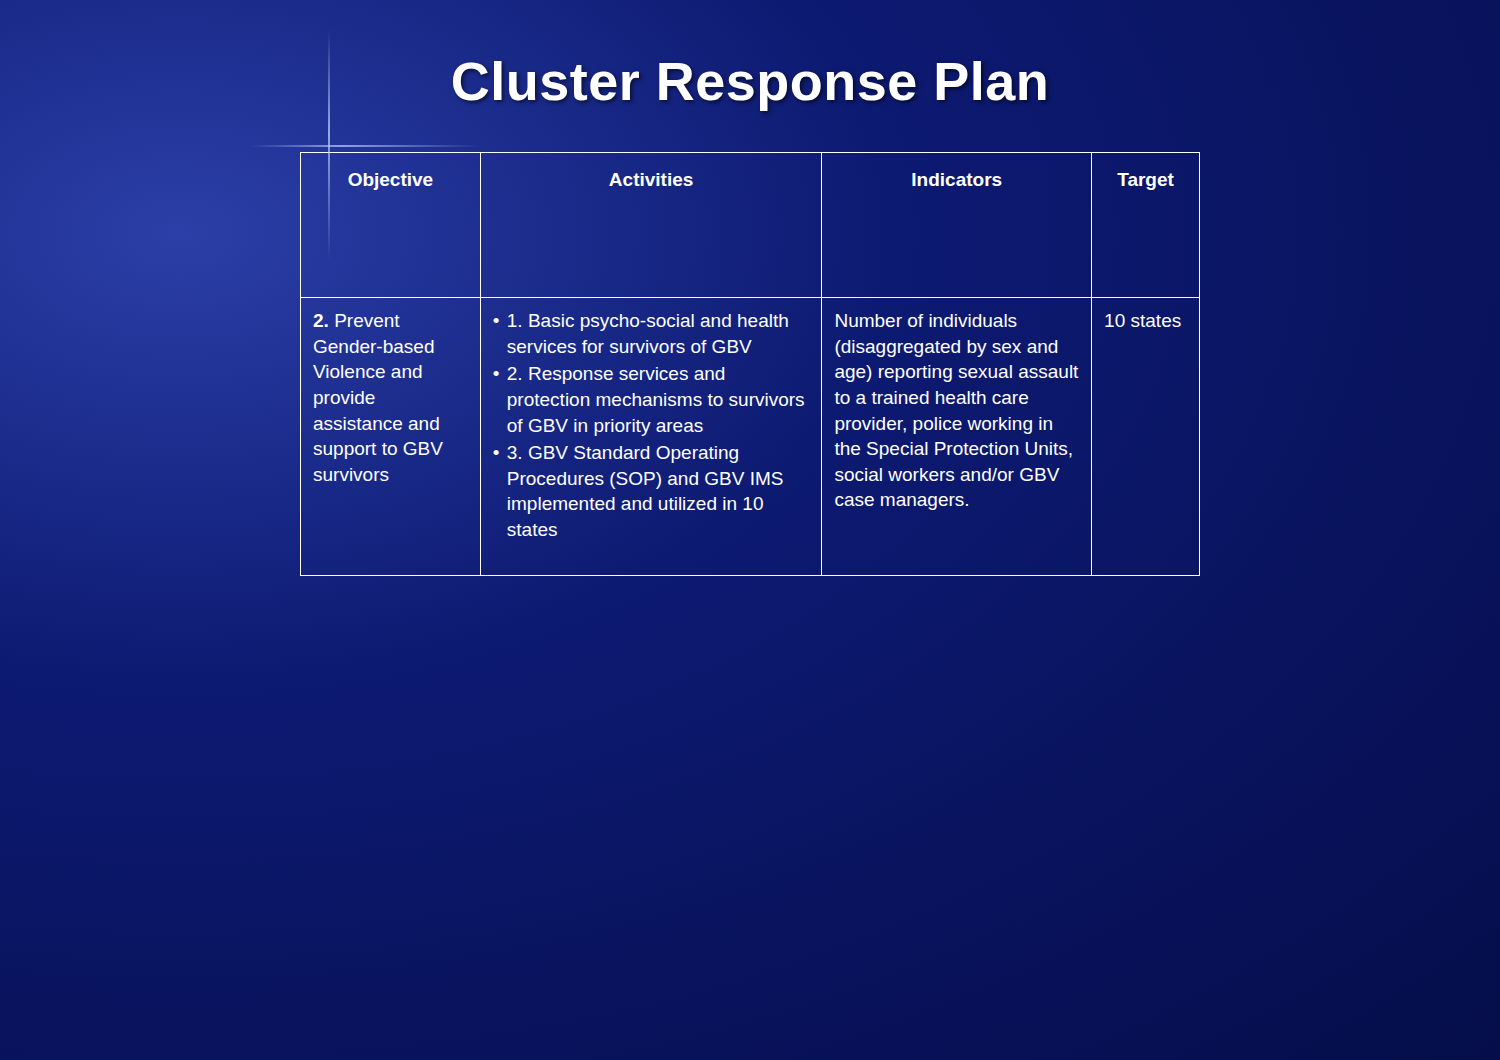Cluster Response Plan
| Objective | Activities | Indicators | Target |
| --- | --- | --- | --- |
| 2. Prevent Gender-based Violence and provide assistance and support to GBV survivors | 1. Basic psycho-social and health services for survivors of GBV 2. Response services and protection mechanisms to survivors of GBV in priority areas 3. GBV Standard Operating Procedures (SOP) and GBV IMS implemented and utilized in 10 states | Number of individuals (disaggregated by sex and age) reporting sexual assault to a trained health care provider, police working in the Special Protection Units, social workers and/or GBV case managers. | 10 states |